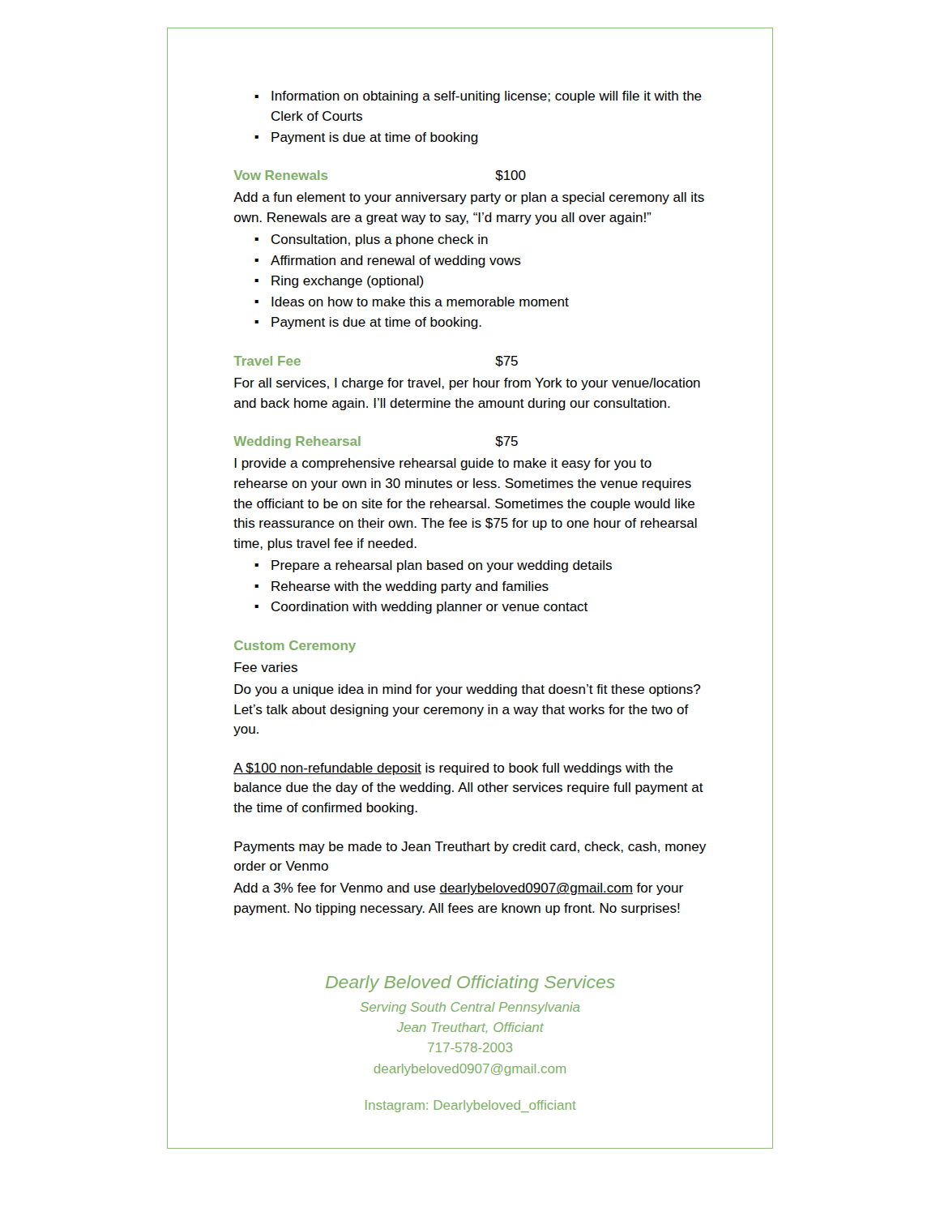Information on obtaining a self-uniting license; couple will file it with the Clerk of Courts
Payment is due at time of booking
Vow Renewals $100
Add a fun element to your anniversary party or plan a special ceremony all its own. Renewals are a great way to say, “I’d marry you all over again!”
Consultation, plus a phone check in
Affirmation and renewal of wedding vows
Ring exchange (optional)
Ideas on how to make this a memorable moment
Payment is due at time of booking.
Travel Fee $75
For all services, I charge for travel, per hour from York to your venue/location and back home again. I’ll determine the amount during our consultation.
Wedding Rehearsal $75
I provide a comprehensive rehearsal guide to make it easy for you to rehearse on your own in 30 minutes or less. Sometimes the venue requires the officiant to be on site for the rehearsal. Sometimes the couple would like this reassurance on their own. The fee is $75 for up to one hour of rehearsal time, plus travel fee if needed.
Prepare a rehearsal plan based on your wedding details
Rehearse with the wedding party and families
Coordination with wedding planner or venue contact
Custom Ceremony
Fee varies
Do you a unique idea in mind for your wedding that doesn’t fit these options? Let’s talk about designing your ceremony in a way that works for the two of you.
A $100 non-refundable deposit is required to book full weddings with the balance due the day of the wedding. All other services require full payment at the time of confirmed booking.
Payments may be made to Jean Treuthart by credit card, check, cash, money order or Venmo
Add a 3% fee for Venmo and use dearlybeloved0907@gmail.com for your payment. No tipping necessary. All fees are known up front. No surprises!
Dearly Beloved Officiating Services
Serving South Central Pennsylvania
Jean Treuthart, Officiant
717-578-2003
dearlybeloved0907@gmail.com
Instagram: Dearlybeloved_officiant